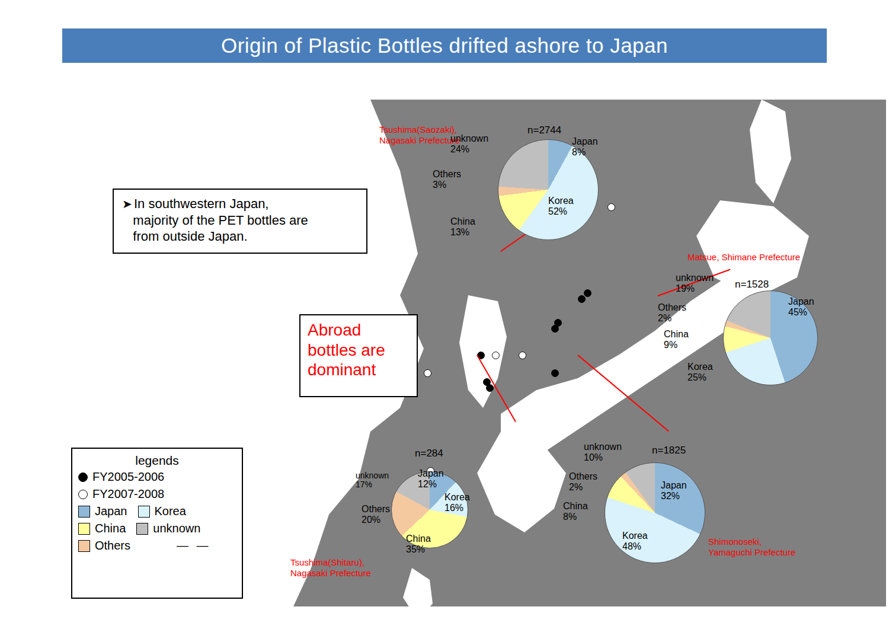Origin of Plastic Bottles drifted ashore to Japan
➤In southwestern Japan,
majority of the PET bottles are
from outside Japan.
Abroad
bottles are
dominant
legends
FY2005-2006
FY2007-2008
Japan Korea
China unknown
Others — —
Tsushima(Saozaki),
Nagasaki Prefecture
n=2744
Japan8%
Korea52%
China13%
Others3%
unknown24%
Matsue, Shimane Prefecture
n=1528
Japan45%
Korea25%
China9%
Others2%
unknown19%
n=284
Japan12%
Korea16%
China35%
Others20%
unknown17%
Tsushima(Shitaru),
Nagasaki Prefecture
n=1825
Japan32%
Korea48%
China8%
Others2%
unknown10%
Shimonoseki,
Yamaguchi Prefecture